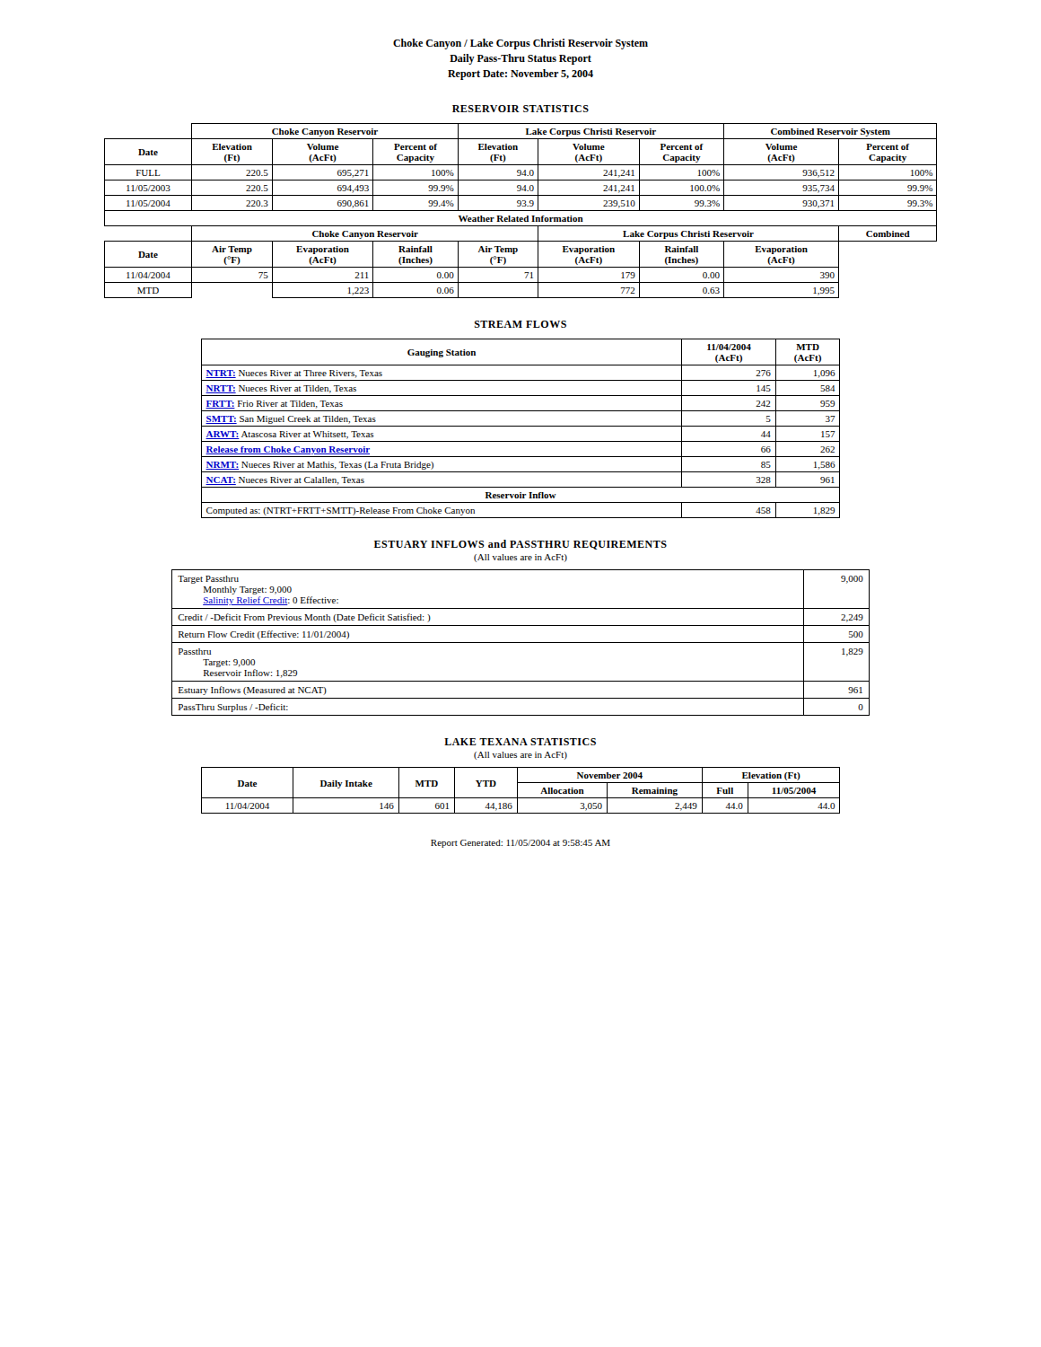Choke Canyon / Lake Corpus Christi Reservoir System
Daily Pass-Thru Status Report
Report Date: November 5, 2004
RESERVOIR STATISTICS
| | Choke Canyon Reservoir | Lake Corpus Christi Reservoir | Combined Reservoir System |
| --- | --- | --- | --- |
| Date | Elevation (Ft) | Volume (AcFt) | Percent of Capacity | Elevation (Ft) | Volume (AcFt) | Percent of Capacity | Volume (AcFt) | Percent of Capacity |
| FULL | 220.5 | 695,271 | 100% | 94.0 | 241,241 | 100% | 936,512 | 100% |
| 11/05/2003 | 220.5 | 694,493 | 99.9% | 94.0 | 241,241 | 100.0% | 935,734 | 99.9% |
| 11/05/2004 | 220.3 | 690,861 | 99.4% | 93.9 | 239,510 | 99.3% | 930,371 | 99.3% |
| Weather Related Information |
| | Choke Canyon Reservoir | Lake Corpus Christi Reservoir | Combined |
| Date | Air Temp (°F) | Evaporation (AcFt) | Rainfall (Inches) | Air Temp (°F) | Evaporation (AcFt) | Rainfall (Inches) | Evaporation (AcFt) |
| 11/04/2004 | 75 | 211 | 0.00 | 71 | 179 | 0.00 | 390 |
| MTD | | 1,223 | 0.06 | | 772 | 0.63 | 1,995 |
STREAM FLOWS
| Gauging Station | 11/04/2004 (AcFt) | MTD (AcFt) |
| --- | --- | --- |
| NTRT: Nueces River at Three Rivers, Texas | 276 | 1,096 |
| NRTT: Nueces River at Tilden, Texas | 145 | 584 |
| FRTT: Frio River at Tilden, Texas | 242 | 959 |
| SMTT: San Miguel Creek at Tilden, Texas | 5 | 37 |
| ARWT: Atascosa River at Whitsett, Texas | 44 | 157 |
| Release from Choke Canyon Reservoir | 66 | 262 |
| NRMT: Nueces River at Mathis, Texas (La Fruta Bridge) | 85 | 1,586 |
| NCAT: Nueces River at Calallen, Texas | 328 | 961 |
| Reservoir Inflow |
| Computed as: (NTRT+FRTT+SMTT)-Release From Choke Canyon | 458 | 1,829 |
ESTUARY INFLOWS and PASSTHRU REQUIREMENTS (All values are in AcFt)
| Target Passthru Monthly Target: 9,000 Salinity Relief Credit : 0 Effective: | 9,000 |
| Credit / -Deficit From Previous Month (Date Deficit Satisfied: ) | 2,249 |
| Return Flow Credit (Effective: 11/01/2004) | 500 |
| Passthru Target: 9,000 Reservoir Inflow: 1,829 | 1,829 |
| Estuary Inflows (Measured at NCAT) | 961 |
| PassThru Surplus / -Deficit: | 0 |
LAKE TEXANA STATISTICS (All values are in AcFt)
| Date | Daily Intake | MTD | YTD | November 2004 | Elevation (Ft) |
| --- | --- | --- | --- | --- | --- |
| Allocation | Remaining | Full | 11/05/2004 |
| 11/04/2004 | 146 | 601 | 44,186 | 3,050 | 2,449 | 44.0 | 44.0 |
Report Generated: 11/05/2004 at 9:58:45 AM